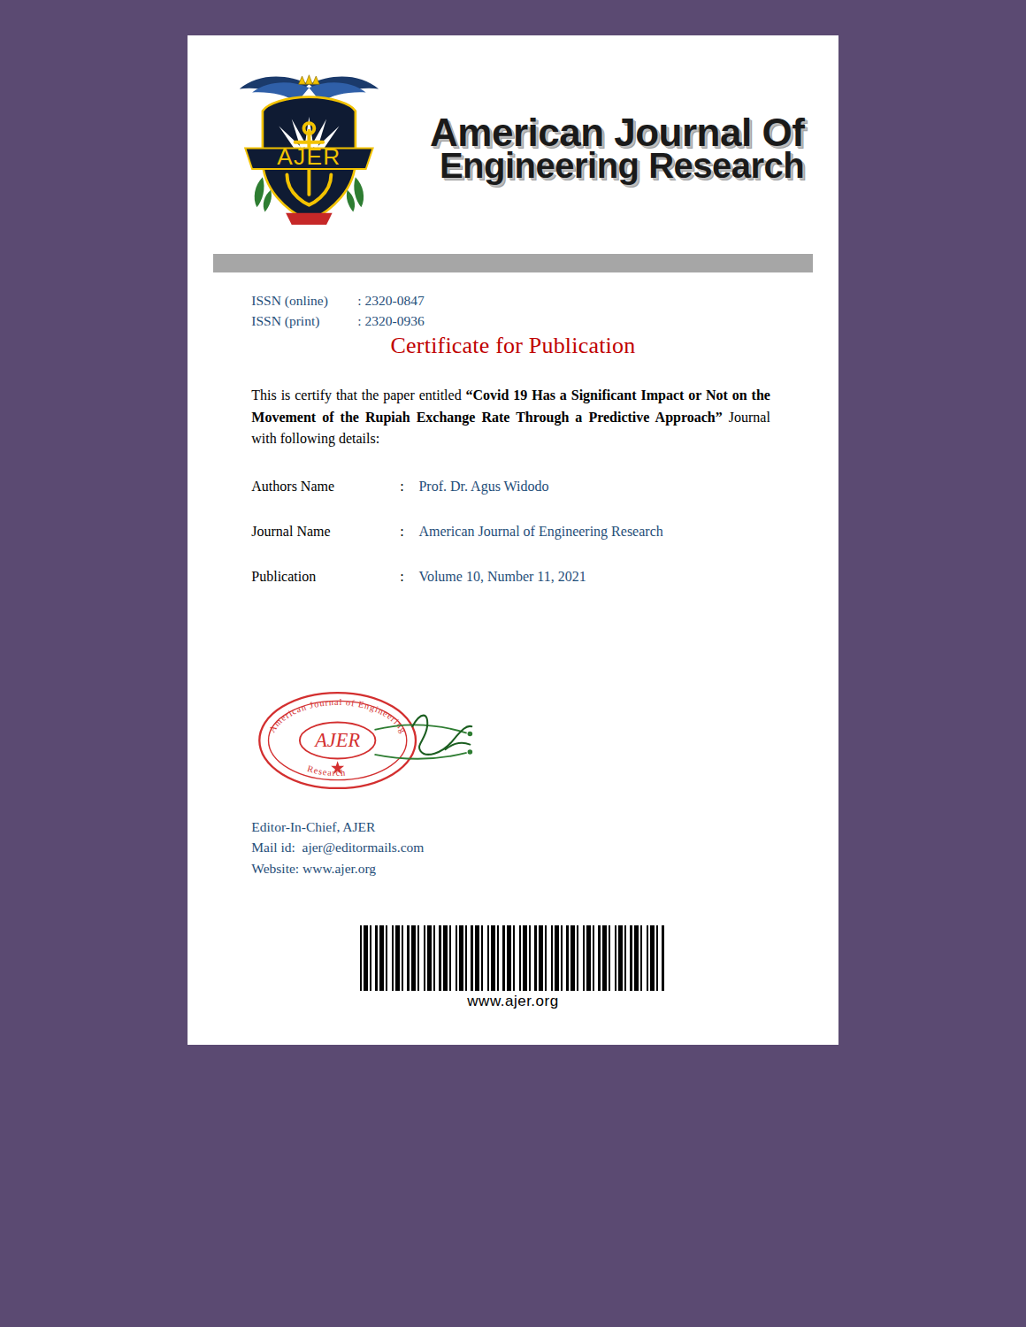AJER
American Journal Of
Engineering Research
ISSN (online): 2320-0847
ISSN (print): 2320-0936
Certificate for Publication
This is certify that the paper entitled “Covid 19 Has a Significant Impact or Not on the Movement of the Rupiah Exchange Rate Through a Predictive Approach” Journal with following details:
Authors Name
:
Prof. Dr. Agus Widodo
Journal Name
:
American Journal of Engineering Research
Publication
:
Volume 10, Number 11, 2021
American Journal of Engineering Research AJER
Editor-In-Chief, AJER
Mail id: ajer@editormails.com
Website: www.ajer.org
www.ajer.org